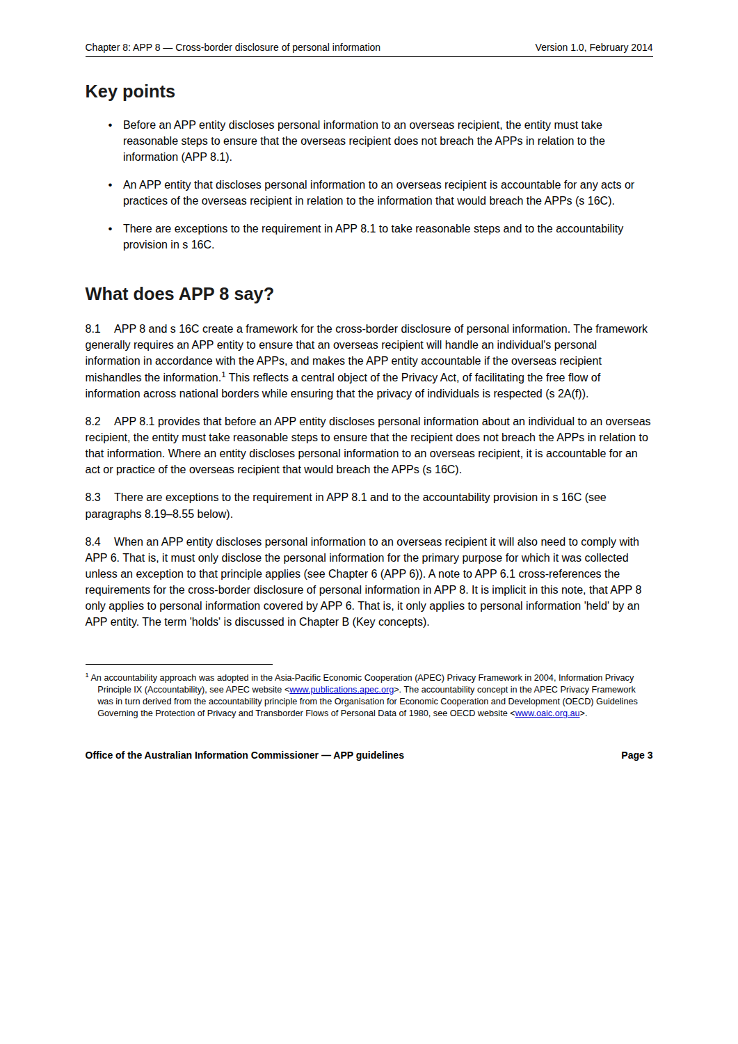Chapter 8: APP 8 — Cross-border disclosure of personal information Version 1.0, February 2014
Key points
Before an APP entity discloses personal information to an overseas recipient, the entity must take reasonable steps to ensure that the overseas recipient does not breach the APPs in relation to the information (APP 8.1).
An APP entity that discloses personal information to an overseas recipient is accountable for any acts or practices of the overseas recipient in relation to the information that would breach the APPs (s 16C).
There are exceptions to the requirement in APP 8.1 to take reasonable steps and to the accountability provision in s 16C.
What does APP 8 say?
8.1 APP 8 and s 16C create a framework for the cross-border disclosure of personal information. The framework generally requires an APP entity to ensure that an overseas recipient will handle an individual's personal information in accordance with the APPs, and makes the APP entity accountable if the overseas recipient mishandles the information.1 This reflects a central object of the Privacy Act, of facilitating the free flow of information across national borders while ensuring that the privacy of individuals is respected (s 2A(f)).
8.2 APP 8.1 provides that before an APP entity discloses personal information about an individual to an overseas recipient, the entity must take reasonable steps to ensure that the recipient does not breach the APPs in relation to that information. Where an entity discloses personal information to an overseas recipient, it is accountable for an act or practice of the overseas recipient that would breach the APPs (s 16C).
8.3 There are exceptions to the requirement in APP 8.1 and to the accountability provision in s 16C (see paragraphs 8.19–8.55 below).
8.4 When an APP entity discloses personal information to an overseas recipient it will also need to comply with APP 6. That is, it must only disclose the personal information for the primary purpose for which it was collected unless an exception to that principle applies (see Chapter 6 (APP 6)). A note to APP 6.1 cross-references the requirements for the cross-border disclosure of personal information in APP 8. It is implicit in this note, that APP 8 only applies to personal information covered by APP 6. That is, it only applies to personal information 'held' by an APP entity. The term 'holds' is discussed in Chapter B (Key concepts).
1 An accountability approach was adopted in the Asia-Pacific Economic Cooperation (APEC) Privacy Framework in 2004, Information Privacy Principle IX (Accountability), see APEC website <www.publications.apec.org>. The accountability concept in the APEC Privacy Framework was in turn derived from the accountability principle from the Organisation for Economic Cooperation and Development (OECD) Guidelines Governing the Protection of Privacy and Transborder Flows of Personal Data of 1980, see OECD website <www.oaic.org.au>.
Office of the Australian Information Commissioner — APP guidelines Page 3